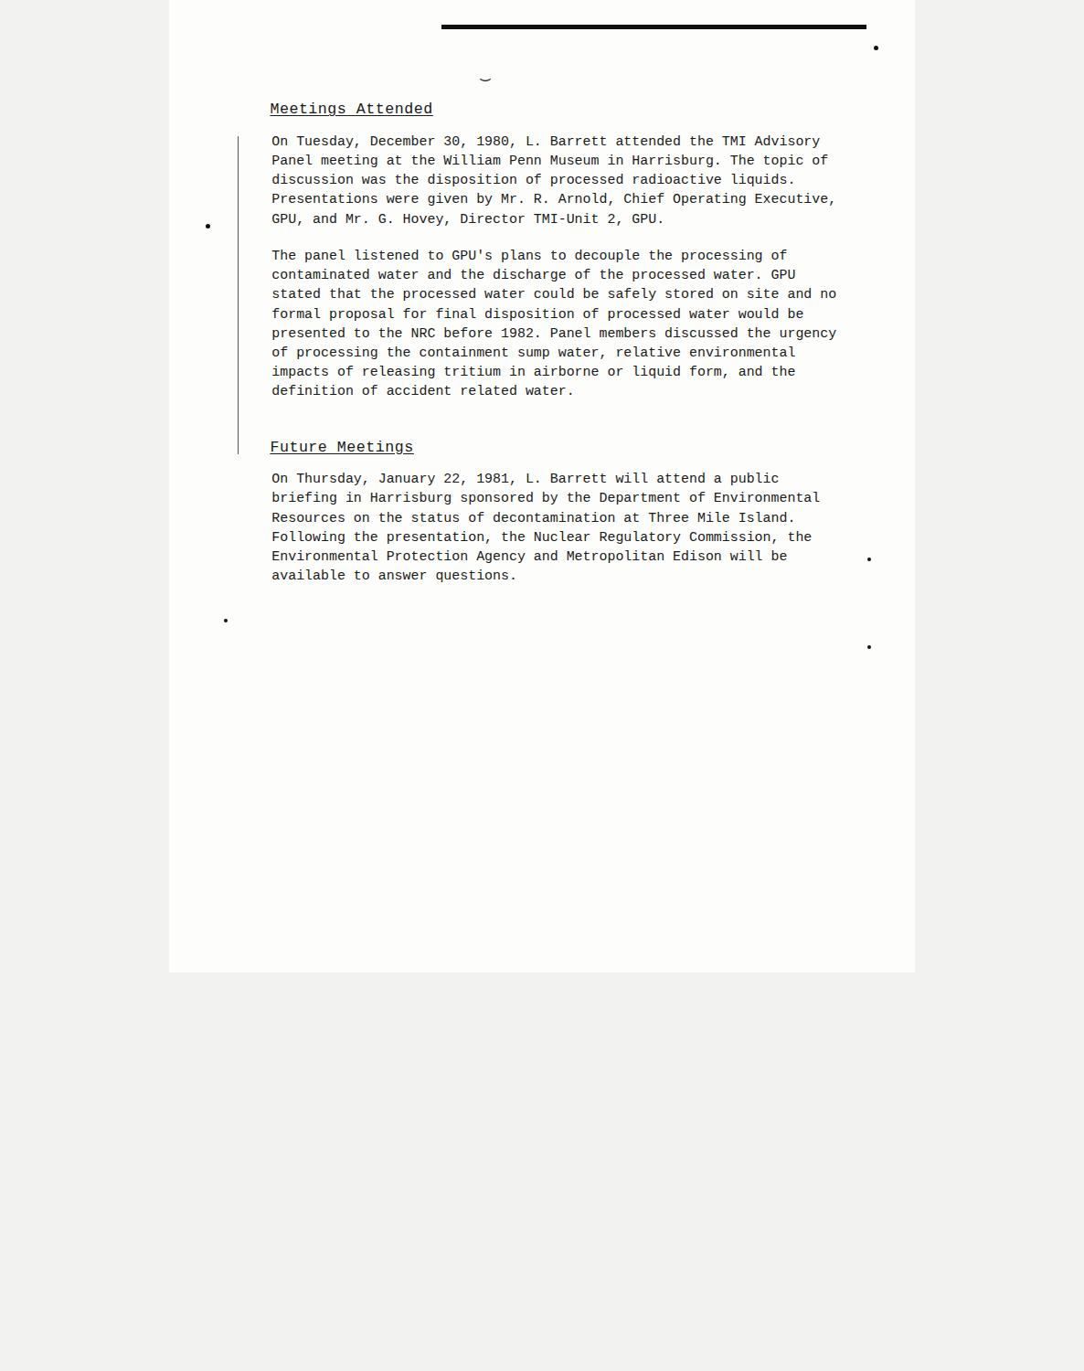‿
Meetings Attended
On Tuesday, December 30, 1980, L. Barrett attended the TMI Advisory Panel meeting at the William Penn Museum in Harrisburg. The topic of discussion was the disposition of processed radioactive liquids. Presentations were given by Mr. R. Arnold, Chief Operating Executive, GPU, and Mr. G. Hovey, Director TMI-Unit 2, GPU.
The panel listened to GPU's plans to decouple the processing of contaminated water and the discharge of the processed water. GPU stated that the processed water could be safely stored on site and no formal proposal for final disposition of processed water would be presented to the NRC before 1982. Panel members discussed the urgency of processing the containment sump water, relative environmental impacts of releasing tritium in airborne or liquid form, and the definition of accident related water.
Future Meetings
On Thursday, January 22, 1981, L. Barrett will attend a public briefing in Harrisburg sponsored by the Department of Environmental Resources on the status of decontamination at Three Mile Island. Following the presentation, the Nuclear Regulatory Commission, the Environmental Protection Agency and Metropolitan Edison will be available to answer questions.